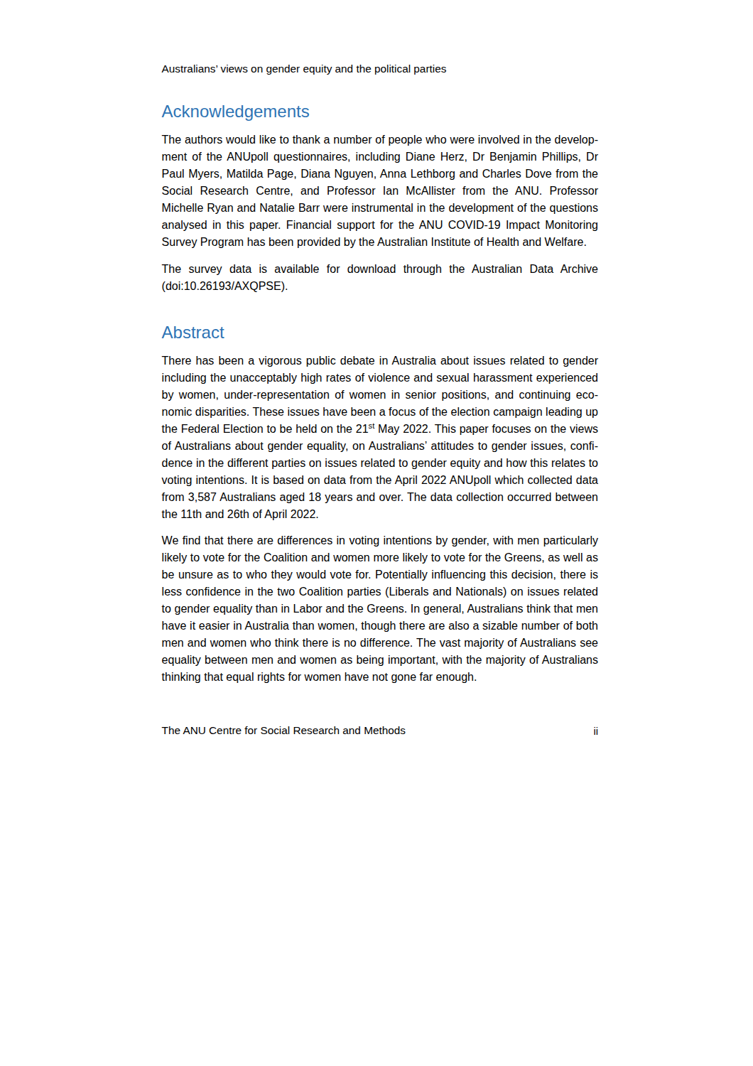Australians’ views on gender equity and the political parties
Acknowledgements
The authors would like to thank a number of people who were involved in the development of the ANUpoll questionnaires, including Diane Herz, Dr Benjamin Phillips, Dr Paul Myers, Matilda Page, Diana Nguyen, Anna Lethborg and Charles Dove from the Social Research Centre, and Professor Ian McAllister from the ANU. Professor Michelle Ryan and Natalie Barr were instrumental in the development of the questions analysed in this paper. Financial support for the ANU COVID-19 Impact Monitoring Survey Program has been provided by the Australian Institute of Health and Welfare.
The survey data is available for download through the Australian Data Archive (doi:10.26193/AXQPSE).
Abstract
There has been a vigorous public debate in Australia about issues related to gender including the unacceptably high rates of violence and sexual harassment experienced by women, under-representation of women in senior positions, and continuing economic disparities. These issues have been a focus of the election campaign leading up the Federal Election to be held on the 21st May 2022. This paper focuses on the views of Australians about gender equality, on Australians’ attitudes to gender issues, confidence in the different parties on issues related to gender equity and how this relates to voting intentions. It is based on data from the April 2022 ANUpoll which collected data from 3,587 Australians aged 18 years and over. The data collection occurred between the 11th and 26th of April 2022.
We find that there are differences in voting intentions by gender, with men particularly likely to vote for the Coalition and women more likely to vote for the Greens, as well as be unsure as to who they would vote for. Potentially influencing this decision, there is less confidence in the two Coalition parties (Liberals and Nationals) on issues related to gender equality than in Labor and the Greens. In general, Australians think that men have it easier in Australia than women, though there are also a sizable number of both men and women who think there is no difference. The vast majority of Australians see equality between men and women as being important, with the majority of Australians thinking that equal rights for women have not gone far enough.
The ANU Centre for Social Research and Methods
ii